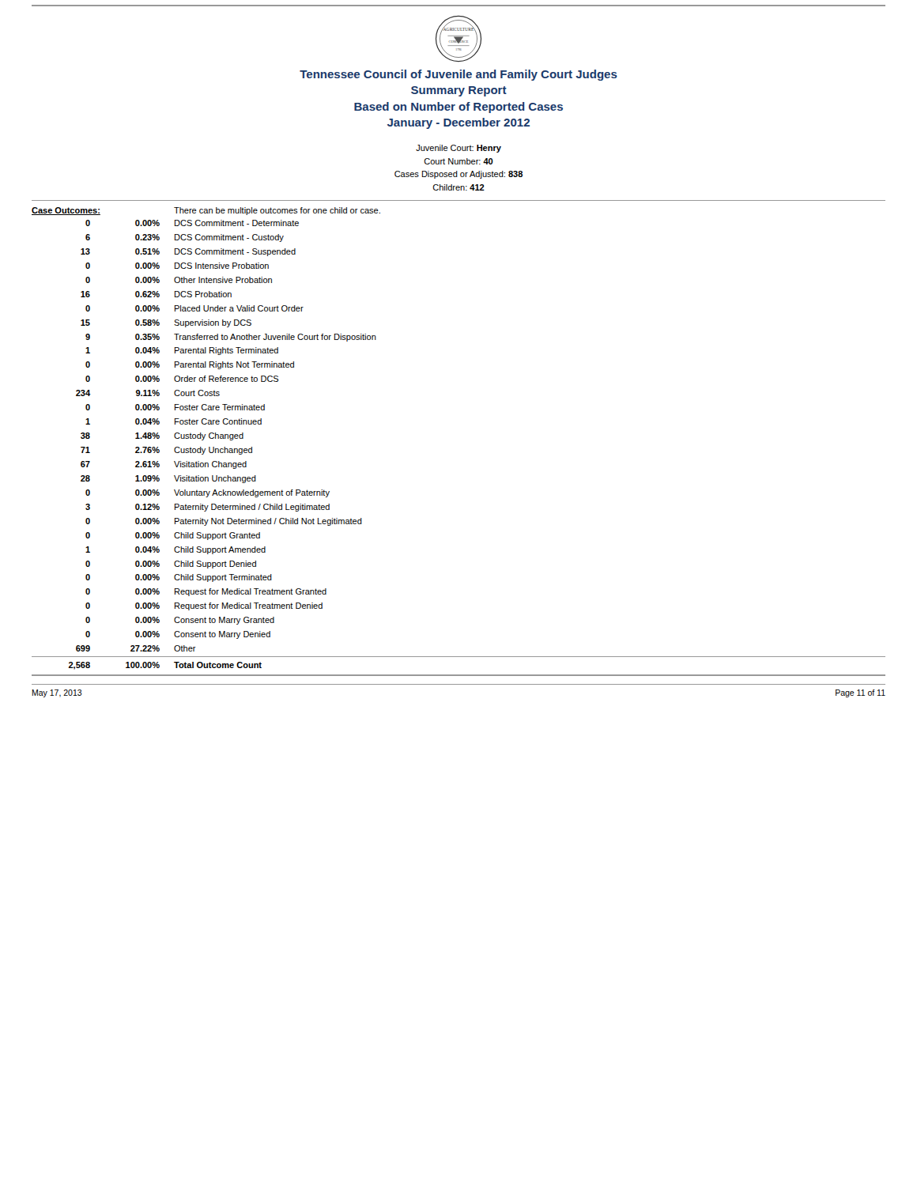AGRICULTURE COMMERCE 1796
Tennessee Council of Juvenile and Family Court Judges
Summary Report
Based on Number of Reported Cases
January - December 2012
Juvenile Court: Henry
Court Number: 40
Cases Disposed or Adjusted: 838
Children: 412
Case Outcomes:
There can be multiple outcomes for one child or case.
| 0 | 0.00% | DCS Commitment - Determinate |
| 6 | 0.23% | DCS Commitment - Custody |
| 13 | 0.51% | DCS Commitment - Suspended |
| 0 | 0.00% | DCS Intensive Probation |
| 0 | 0.00% | Other Intensive Probation |
| 16 | 0.62% | DCS Probation |
| 0 | 0.00% | Placed Under a Valid Court Order |
| 15 | 0.58% | Supervision by DCS |
| 9 | 0.35% | Transferred to Another Juvenile Court for Disposition |
| 1 | 0.04% | Parental Rights Terminated |
| 0 | 0.00% | Parental Rights Not Terminated |
| 0 | 0.00% | Order of Reference to DCS |
| 234 | 9.11% | Court Costs |
| 0 | 0.00% | Foster Care Terminated |
| 1 | 0.04% | Foster Care Continued |
| 38 | 1.48% | Custody Changed |
| 71 | 2.76% | Custody Unchanged |
| 67 | 2.61% | Visitation Changed |
| 28 | 1.09% | Visitation Unchanged |
| 0 | 0.00% | Voluntary Acknowledgement of Paternity |
| 3 | 0.12% | Paternity Determined / Child Legitimated |
| 0 | 0.00% | Paternity Not Determined / Child Not Legitimated |
| 0 | 0.00% | Child Support Granted |
| 1 | 0.04% | Child Support Amended |
| 0 | 0.00% | Child Support Denied |
| 0 | 0.00% | Child Support Terminated |
| 0 | 0.00% | Request for Medical Treatment Granted |
| 0 | 0.00% | Request for Medical Treatment Denied |
| 0 | 0.00% | Consent to Marry Granted |
| 0 | 0.00% | Consent to Marry Denied |
| 699 | 27.22% | Other |
| 2,568 | 100.00% | Total Outcome Count |
May 17, 2013
Page 11 of 11